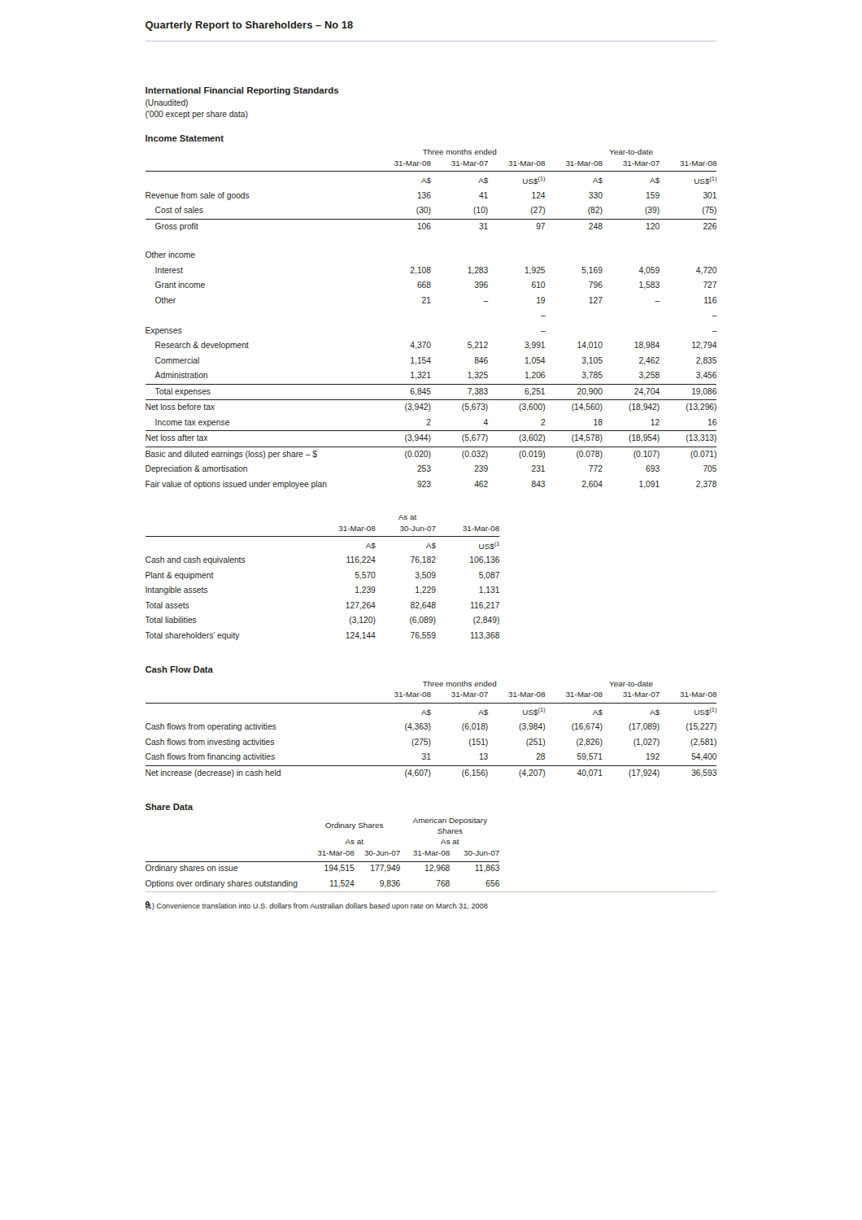Quarterly Report to Shareholders – No 18
International Financial Reporting Standards
(Unaudited)
('000 except per share data)
Income Statement
| | Three months ended | Year-to-date |
| --- | --- | --- |
| | 31-Mar-08 | 31-Mar-07 | 31-Mar-08 | 31-Mar-08 | 31-Mar-07 | 31-Mar-08 |
| | A$ | A$ | US$ (1) | A$ | A$ | US$ (1) |
| Revenue from sale of goods | 136 | 41 | 124 | 330 | 159 | 301 |
| Cost of sales | (30) | (10) | (27) | (82) | (39) | (75) |
| Gross profit | 106 | 31 | 97 | 248 | 120 | 226 |
| Other income | | | | | | |
| Interest | 2,108 | 1,283 | 1,925 | 5,169 | 4,059 | 4,720 |
| Grant income | 668 | 396 | 610 | 796 | 1,583 | 727 |
| Other | 21 | – | 19 | 127 | – | 116 |
| | | | – | | | – |
| Expenses | | | – | | | – |
| Research & development | 4,370 | 5,212 | 3,991 | 14,010 | 18,984 | 12,794 |
| Commercial | 1,154 | 846 | 1,054 | 3,105 | 2,462 | 2,835 |
| Administration | 1,321 | 1,325 | 1,206 | 3,785 | 3,258 | 3,456 |
| Total expenses | 6,845 | 7,383 | 6,251 | 20,900 | 24,704 | 19,086 |
| Net loss before tax | (3,942) | (5,673) | (3,600) | (14,560) | (18,942) | (13,296) |
| Income tax expense | 2 | 4 | 2 | 18 | 12 | 16 |
| Net loss after tax | (3,944) | (5,677) | (3,602) | (14,578) | (18,954) | (13,313) |
| Basic and diluted earnings (loss) per share – $ | (0.020) | (0.032) | (0.019) | (0.078) | (0.107) | (0.071) |
| Depreciation & amortisation | 253 | 239 | 231 | 772 | 693 | 705 |
| Fair value of options issued under employee plan | 923 | 462 | 843 | 2,604 | 1,091 | 2,378 |
| | As at |
| --- | --- |
| | 31-Mar-08 | 30-Jun-07 | 31-Mar-08 |
| | A$ | A$ | US$ (1 |
| Cash and cash equivalents | 116,224 | 76,182 | 106,136 |
| Plant & equipment | 5,570 | 3,509 | 5,087 |
| Intangible assets | 1,239 | 1,229 | 1,131 |
| Total assets | 127,264 | 82,648 | 116,217 |
| Total liabilities | (3,120) | (6,089) | (2,849) |
| Total shareholders’ equity | 124,144 | 76,559 | 113,368 |
Cash Flow Data
| | Three months ended | Year-to-date |
| --- | --- | --- |
| | 31-Mar-08 | 31-Mar-07 | 31-Mar-08 | 31-Mar-08 | 31-Mar-07 | 31-Mar-08 |
| | A$ | A$ | US$ (1) | A$ | A$ | US$ (1) |
| Cash flows from operating activities | (4,363) | (6,018) | (3,984) | (16,674) | (17,089) | (15,227) |
| Cash flows from investing activities | (275) | (151) | (251) | (2,826) | (1,027) | (2,581) |
| Cash flows from financing activities | 31 | 13 | 28 | 59,571 | 192 | 54,400 |
| Net increase (decrease) in cash held | (4,607) | (6,156) | (4,207) | 40,071 | (17,924) | 36,593 |
Share Data
| | Ordinary Shares | American Depositary Shares |
| --- | --- | --- |
| | As at | As at |
| | 31-Mar-08 | 30-Jun-07 | 31-Mar-08 | 30-Jun-07 |
| Ordinary shares on issue | 194,515 | 177,949 | 12,968 | 11,863 |
| Options over ordinary shares outstanding | 11,524 | 9,836 | 768 | 656 |
(1) Convenience translation into U.S. dollars from Australian dollars based upon rate on March 31, 2008
9